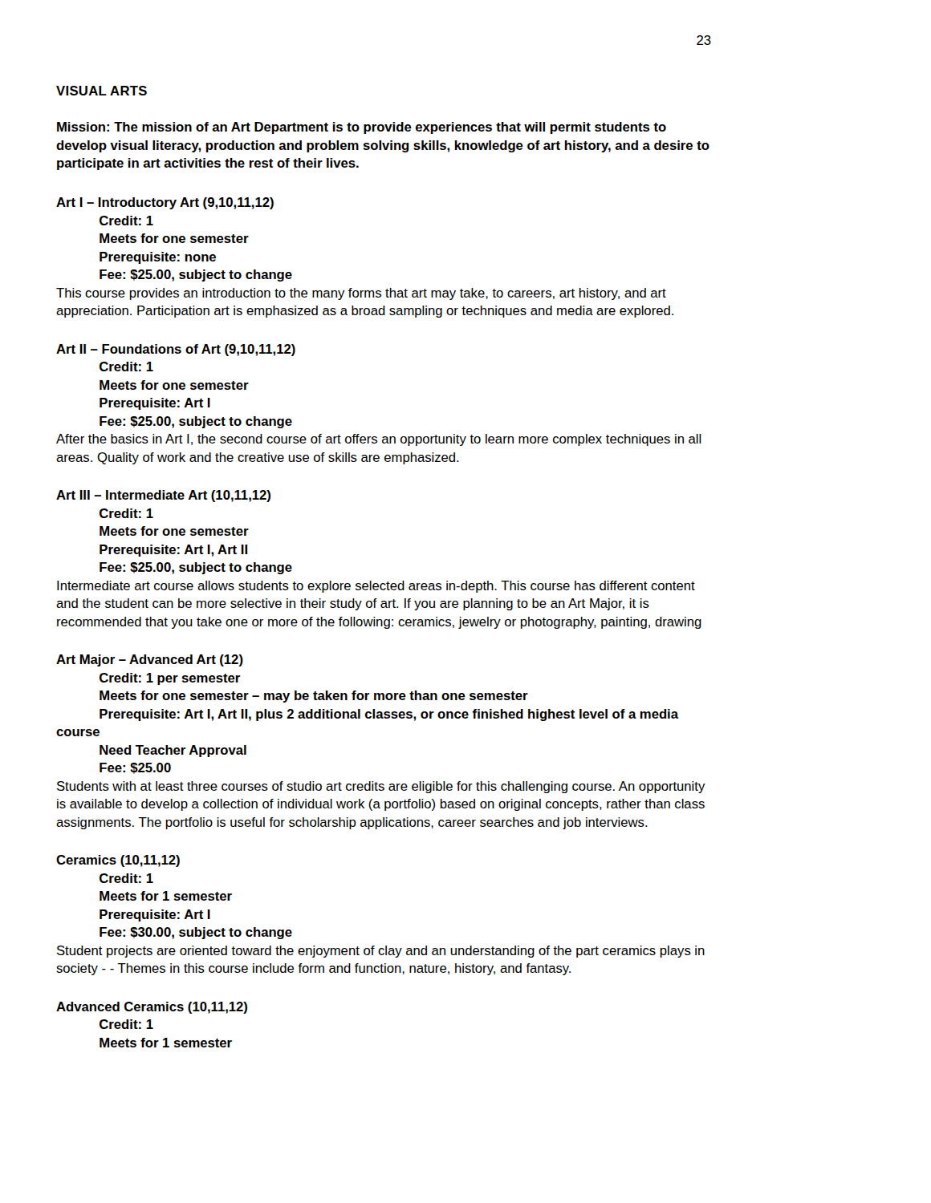23
VISUAL ARTS
Mission: The mission of an Art Department is to provide experiences that will permit students to develop visual literacy, production and problem solving skills, knowledge of art history, and a desire to participate in art activities the rest of their lives.
Art I – Introductory Art (9,10,11,12)
Credit: 1
Meets for one semester
Prerequisite: none
Fee: $25.00, subject to change
This course provides an introduction to the many forms that art may take, to careers, art history, and art appreciation. Participation art is emphasized as a broad sampling or techniques and media are explored.
Art II – Foundations of Art (9,10,11,12)
Credit: 1
Meets for one semester
Prerequisite: Art I
Fee: $25.00, subject to change
After the basics in Art I, the second course of art offers an opportunity to learn more complex techniques in all areas. Quality of work and the creative use of skills are emphasized.
Art III – Intermediate Art (10,11,12)
Credit: 1
Meets for one semester
Prerequisite: Art I, Art II
Fee: $25.00, subject to change
Intermediate art course allows students to explore selected areas in-depth. This course has different content and the student can be more selective in their study of art. If you are planning to be an Art Major, it is recommended that you take one or more of the following: ceramics, jewelry or photography, painting, drawing
Art Major – Advanced Art (12)
Credit: 1 per semester
Meets for one semester – may be taken for more than one semester
Prerequisite: Art I, Art II, plus 2 additional classes, or once finished highest level of a media
course
Need Teacher Approval
Fee: $25.00
Students with at least three courses of studio art credits are eligible for this challenging course. An opportunity is available to develop a collection of individual work (a portfolio) based on original concepts, rather than class assignments. The portfolio is useful for scholarship applications, career searches and job interviews.
Ceramics (10,11,12)
Credit: 1
Meets for 1 semester
Prerequisite: Art I
Fee: $30.00, subject to change
Student projects are oriented toward the enjoyment of clay and an understanding of the part ceramics plays in society - - Themes in this course include form and function, nature, history, and fantasy.
Advanced Ceramics (10,11,12)
Credit: 1
Meets for 1 semester